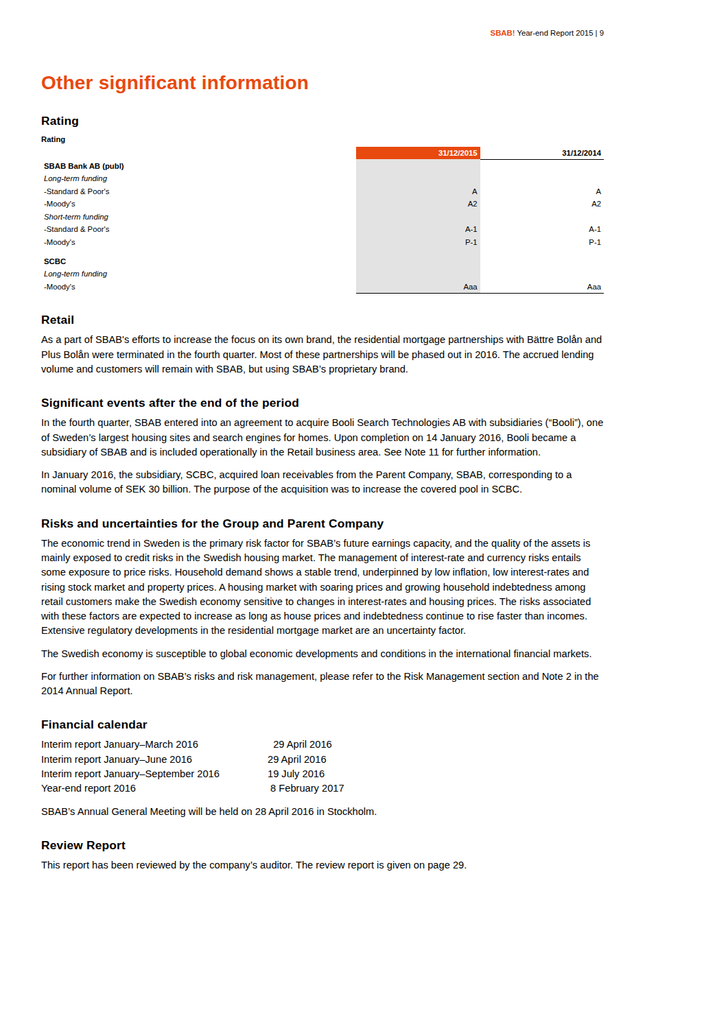SBAB! Year-end Report 2015 | 9
Other significant information
Rating
Rating
| | 31/12/2015 | 31/12/2014 |
| SBAB Bank AB (publ) | | |
| Long-term funding | | |
| -Standard & Poor's | A | A |
| -Moody's | A2 | A2 |
| Short-term funding | | |
| -Standard & Poor's | A-1 | A-1 |
| -Moody's | P-1 | P-1 |
| SCBC | | |
| Long-term funding | | |
| -Moody's | Aaa | Aaa |
Retail
As a part of SBAB's efforts to increase the focus on its own brand, the residential mortgage partnerships with Bättre Bolån and Plus Bolån were terminated in the fourth quarter. Most of these partnerships will be phased out in 2016. The accrued lending volume and customers will remain with SBAB, but using SBAB’s proprietary brand.
Significant events after the end of the period
In the fourth quarter, SBAB entered into an agreement to acquire Booli Search Technologies AB with subsidiaries (“Booli”), one of Sweden’s largest housing sites and search engines for homes. Upon completion on 14 January 2016, Booli became a subsidiary of SBAB and is included operationally in the Retail business area. See Note 11 for further information.
In January 2016, the subsidiary, SCBC, acquired loan receivables from the Parent Company, SBAB, corresponding to a nominal volume of SEK 30 billion. The purpose of the acquisition was to increase the covered pool in SCBC.
Risks and uncertainties for the Group and Parent Company
The economic trend in Sweden is the primary risk factor for SBAB’s future earnings capacity, and the quality of the assets is mainly exposed to credit risks in the Swedish housing market. The management of interest-rate and currency risks entails some exposure to price risks. Household demand shows a stable trend, underpinned by low inflation, low interest-rates and rising stock market and property prices. A housing market with soaring prices and growing household indebtedness among retail customers make the Swedish economy sensitive to changes in interest-rates and housing prices. The risks associated with these factors are expected to increase as long as house prices and indebtedness continue to rise faster than incomes. Extensive regulatory developments in the residential mortgage market are an uncertainty factor.
The Swedish economy is susceptible to global economic developments and conditions in the international financial markets.
For further information on SBAB’s risks and risk management, please refer to the Risk Management section and Note 2 in the 2014 Annual Report.
Financial calendar
Interim report January–March 2016
29 April 2016
Interim report January–June 2016
29 April 2016
Interim report January–September 2016
19 July 2016
Year-end report 2016
8 February 2017
SBAB’s Annual General Meeting will be held on 28 April 2016 in Stockholm.
Review Report
This report has been reviewed by the company’s auditor. The review report is given on page 29.